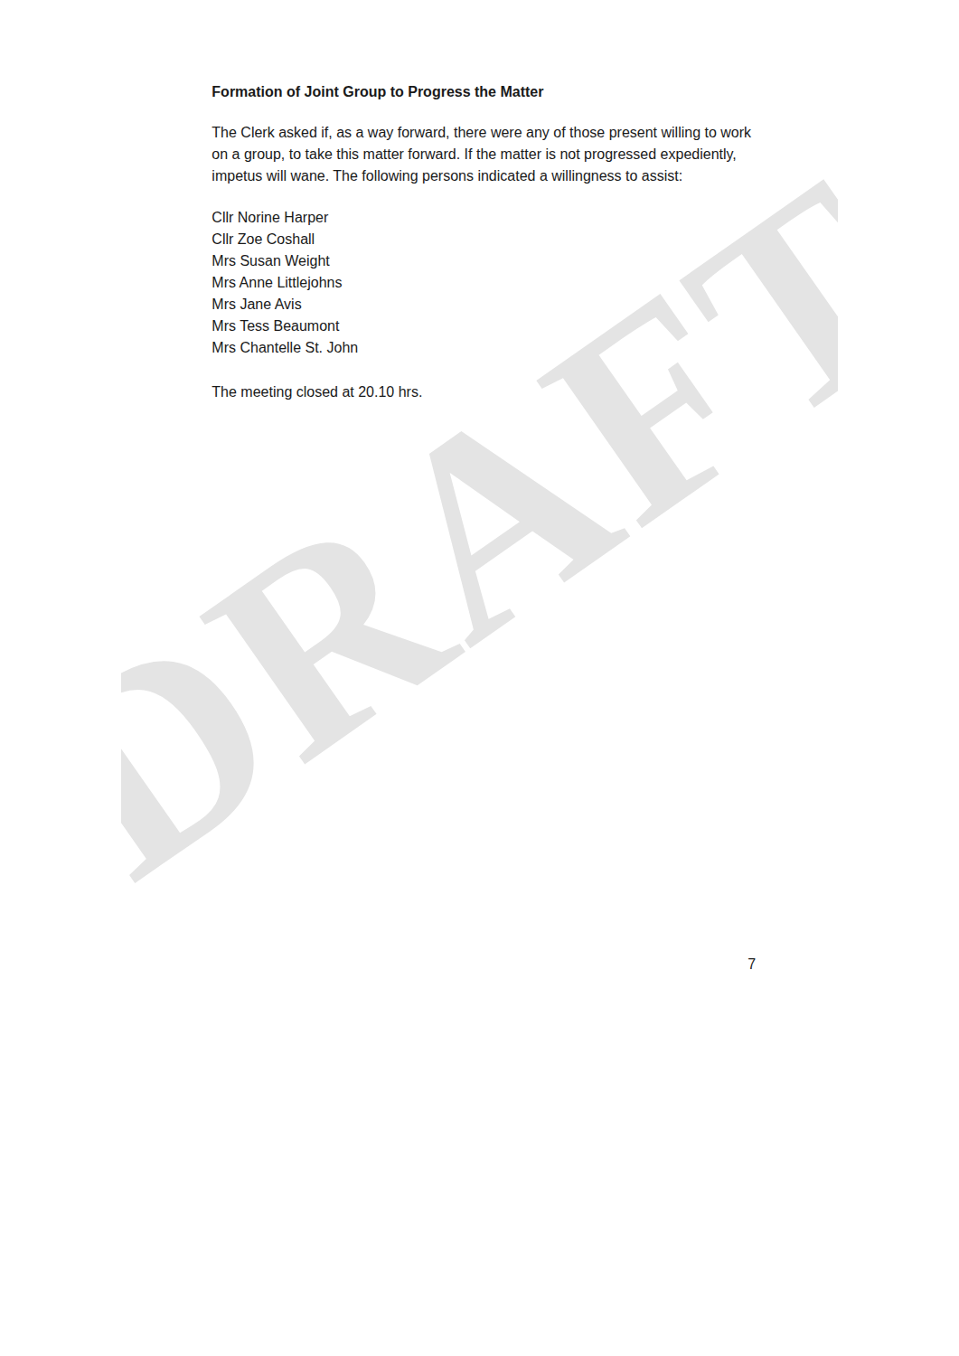DRAFT
Formation of Joint Group to Progress the Matter
The Clerk asked if, as a way forward, there were any of those present willing to work on a group, to take this matter forward. If the matter is not progressed expediently, impetus will wane. The following persons indicated a willingness to assist:
Cllr Norine Harper
Cllr Zoe Coshall
Mrs Susan Weight
Mrs Anne Littlejohns
Mrs Jane Avis
Mrs Tess Beaumont
Mrs Chantelle St. John
The meeting closed at 20.10 hrs.
7